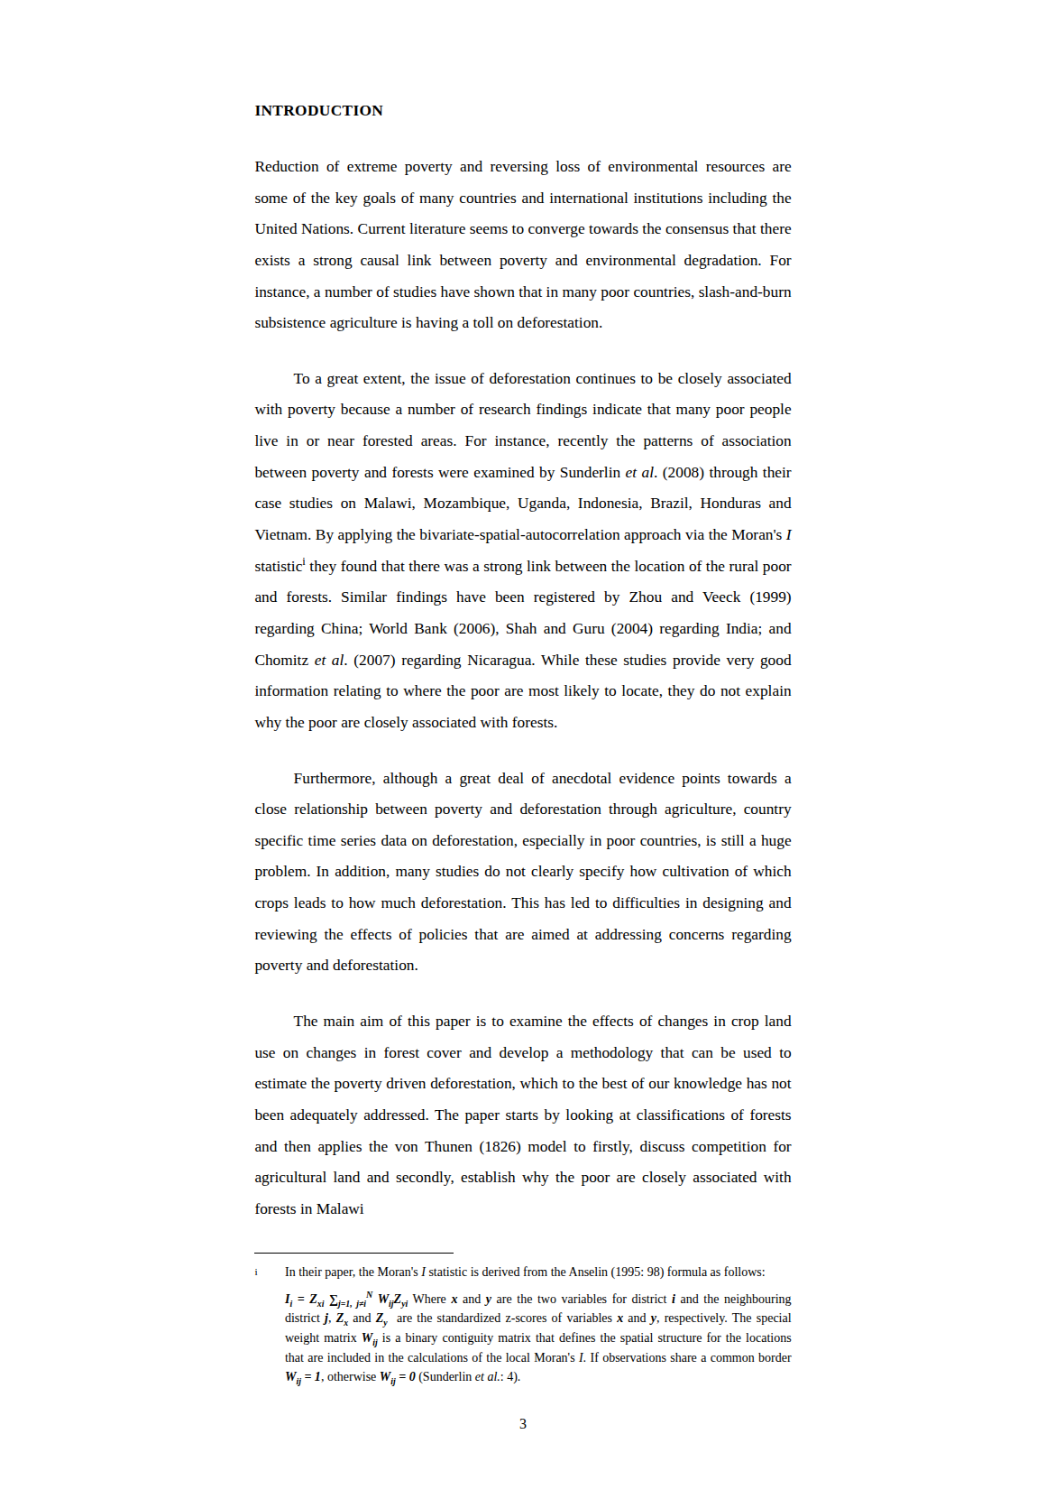INTRODUCTION
Reduction of extreme poverty and reversing loss of environmental resources are some of the key goals of many countries and international institutions including the United Nations. Current literature seems to converge towards the consensus that there exists a strong causal link between poverty and environmental degradation. For instance, a number of studies have shown that in many poor countries, slash-and-burn subsistence agriculture is having a toll on deforestation.
To a great extent, the issue of deforestation continues to be closely associated with poverty because a number of research findings indicate that many poor people live in or near forested areas. For instance, recently the patterns of association between poverty and forests were examined by Sunderlin et al. (2008) through their case studies on Malawi, Mozambique, Uganda, Indonesia, Brazil, Honduras and Vietnam. By applying the bivariate-spatial-autocorrelation approach via the Moran's I statistici they found that there was a strong link between the location of the rural poor and forests. Similar findings have been registered by Zhou and Veeck (1999) regarding China; World Bank (2006), Shah and Guru (2004) regarding India; and Chomitz et al. (2007) regarding Nicaragua. While these studies provide very good information relating to where the poor are most likely to locate, they do not explain why the poor are closely associated with forests.
Furthermore, although a great deal of anecdotal evidence points towards a close relationship between poverty and deforestation through agriculture, country specific time series data on deforestation, especially in poor countries, is still a huge problem. In addition, many studies do not clearly specify how cultivation of which crops leads to how much deforestation. This has led to difficulties in designing and reviewing the effects of policies that are aimed at addressing concerns regarding poverty and deforestation.
The main aim of this paper is to examine the effects of changes in crop land use on changes in forest cover and develop a methodology that can be used to estimate the poverty driven deforestation, which to the best of our knowledge has not been adequately addressed. The paper starts by looking at classifications of forests and then applies the von Thunen (1826) model to firstly, discuss competition for agricultural land and secondly, establish why the poor are closely associated with forests in Malawi
i
In their paper, the Moran's I statistic is derived from the Anselin (1995: 98) formula as follows:
Ii = Zxi ∑j=1, j≠iN Wij Zyi Where x and y are the two variables for district i and the neighbouring district j, Zx and Zy are the standardized z-scores of variables x and y, respectively. The special weight matrix Wij is a binary contiguity matrix that defines the spatial structure for the locations that are included in the calculations of the local Moran's I. If observations share a common border Wij = 1, otherwise Wij = 0 (Sunderlin et al.: 4).
3